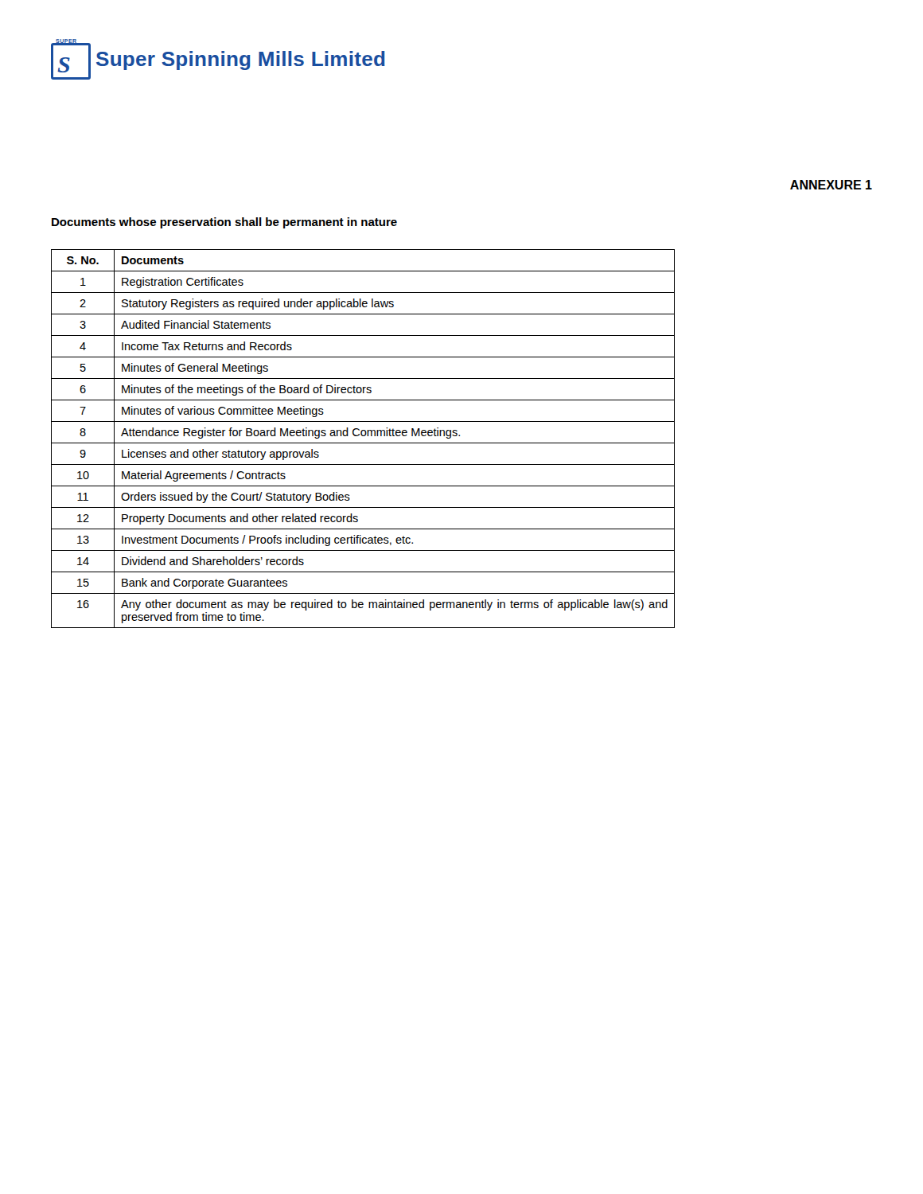SUPER S
Super Spinning Mills Limited
ANNEXURE 1
Documents whose preservation shall be permanent in nature
| S. No. | Documents |
| --- | --- |
| 1 | Registration Certificates |
| 2 | Statutory Registers as required under applicable laws |
| 3 | Audited Financial Statements |
| 4 | Income Tax Returns and Records |
| 5 | Minutes of General Meetings |
| 6 | Minutes of the meetings of the Board of Directors |
| 7 | Minutes of various Committee Meetings |
| 8 | Attendance Register for Board Meetings and Committee Meetings. |
| 9 | Licenses and other statutory approvals |
| 10 | Material Agreements / Contracts |
| 11 | Orders issued by the Court/ Statutory Bodies |
| 12 | Property Documents and other related records |
| 13 | Investment Documents / Proofs including certificates, etc. |
| 14 | Dividend and Shareholders’ records |
| 15 | Bank and Corporate Guarantees |
| 16 | Any other document as may be required to be maintained permanently in terms of applicable law(s) and preserved from time to time. |